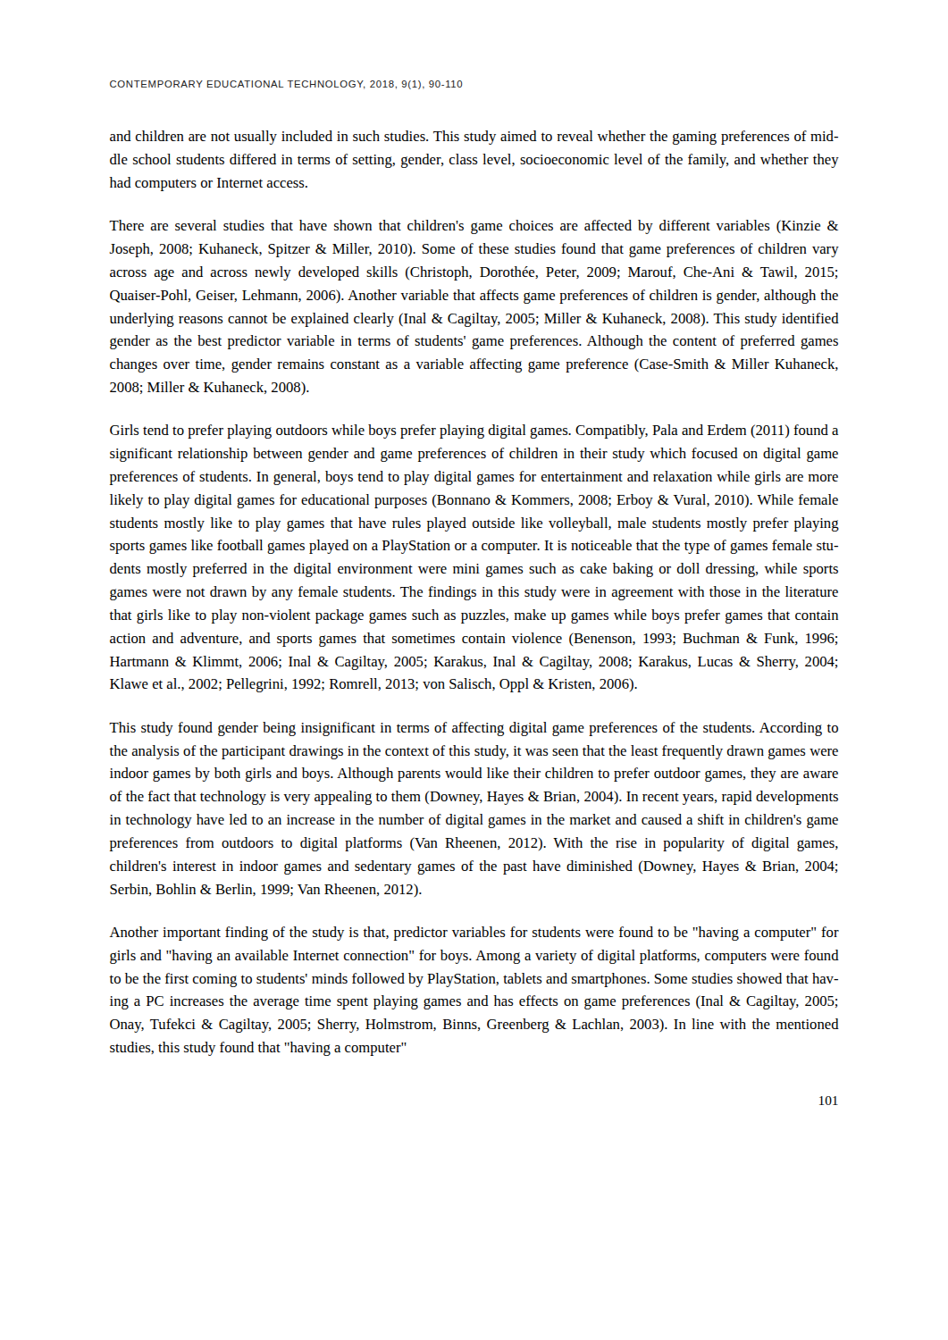Contemporary Educational Technology, 2018, 9(1), 90-110
and children are not usually included in such studies. This study aimed to reveal whether the gaming preferences of middle school students differed in terms of setting, gender, class level, socioeconomic level of the family, and whether they had computers or Internet access.
There are several studies that have shown that children's game choices are affected by different variables (Kinzie & Joseph, 2008; Kuhaneck, Spitzer & Miller, 2010). Some of these studies found that game preferences of children vary across age and across newly developed skills (Christoph, Dorothée, Peter, 2009; Marouf, Che-Ani & Tawil, 2015; Quaiser-Pohl, Geiser, Lehmann, 2006). Another variable that affects game preferences of children is gender, although the underlying reasons cannot be explained clearly (Inal & Cagiltay, 2005; Miller & Kuhaneck, 2008). This study identified gender as the best predictor variable in terms of students' game preferences. Although the content of preferred games changes over time, gender remains constant as a variable affecting game preference (Case-Smith & Miller Kuhaneck, 2008; Miller & Kuhaneck, 2008).
Girls tend to prefer playing outdoors while boys prefer playing digital games. Compatibly, Pala and Erdem (2011) found a significant relationship between gender and game preferences of children in their study which focused on digital game preferences of students. In general, boys tend to play digital games for entertainment and relaxation while girls are more likely to play digital games for educational purposes (Bonnano & Kommers, 2008; Erboy & Vural, 2010). While female students mostly like to play games that have rules played outside like volleyball, male students mostly prefer playing sports games like football games played on a PlayStation or a computer. It is noticeable that the type of games female students mostly preferred in the digital environment were mini games such as cake baking or doll dressing, while sports games were not drawn by any female students. The findings in this study were in agreement with those in the literature that girls like to play non-violent package games such as puzzles, make up games while boys prefer games that contain action and adventure, and sports games that sometimes contain violence (Benenson, 1993; Buchman & Funk, 1996; Hartmann & Klimmt, 2006; Inal & Cagiltay, 2005; Karakus, Inal & Cagiltay, 2008; Karakus, Lucas & Sherry, 2004; Klawe et al., 2002; Pellegrini, 1992; Romrell, 2013; von Salisch, Oppl & Kristen, 2006).
This study found gender being insignificant in terms of affecting digital game preferences of the students. According to the analysis of the participant drawings in the context of this study, it was seen that the least frequently drawn games were indoor games by both girls and boys. Although parents would like their children to prefer outdoor games, they are aware of the fact that technology is very appealing to them (Downey, Hayes & Brian, 2004). In recent years, rapid developments in technology have led to an increase in the number of digital games in the market and caused a shift in children's game preferences from outdoors to digital platforms (Van Rheenen, 2012). With the rise in popularity of digital games, children's interest in indoor games and sedentary games of the past have diminished (Downey, Hayes & Brian, 2004; Serbin, Bohlin & Berlin, 1999; Van Rheenen, 2012).
Another important finding of the study is that, predictor variables for students were found to be "having a computer" for girls and "having an available Internet connection" for boys. Among a variety of digital platforms, computers were found to be the first coming to students' minds followed by PlayStation, tablets and smartphones. Some studies showed that having a PC increases the average time spent playing games and has effects on game preferences (Inal & Cagiltay, 2005; Onay, Tufekci & Cagiltay, 2005; Sherry, Holmstrom, Binns, Greenberg & Lachlan, 2003). In line with the mentioned studies, this study found that "having a computer"
101